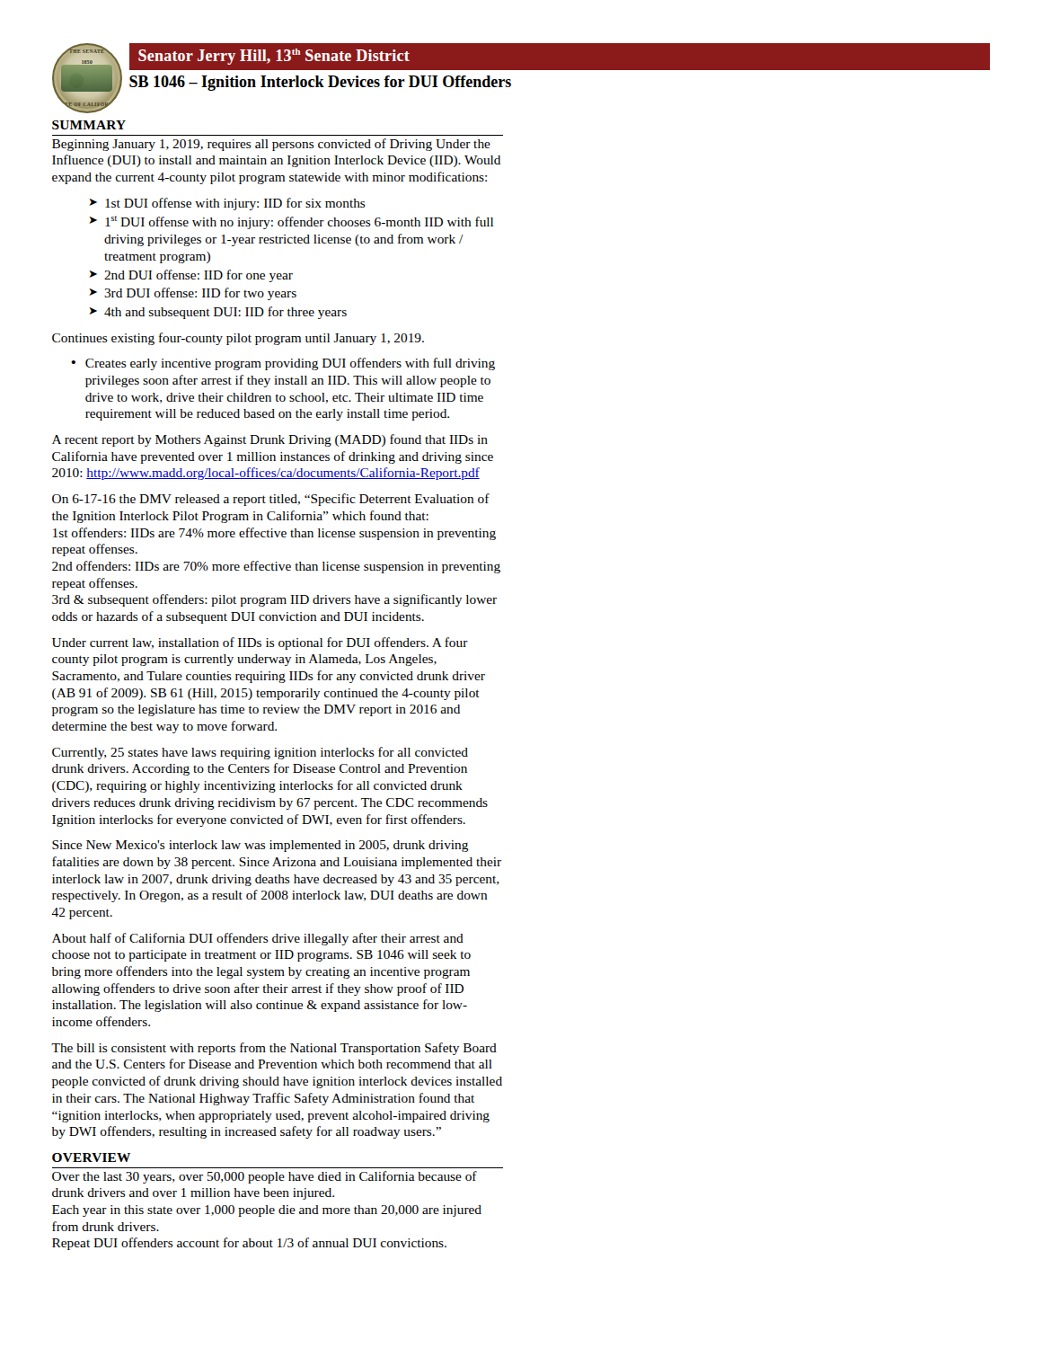The Senate
1850
State of California
Senator Jerry Hill, 13th Senate District
SB 1046 – Ignition Interlock Devices for DUI Offenders
Summary
Beginning January 1, 2019, requires all persons convicted of Driving Under the Influence (DUI) to install and maintain an Ignition Interlock Device (IID). Would expand the current 4-county pilot program statewide with minor modifications:
1st DUI offense with injury: IID for six months
1st DUI offense with no injury: offender chooses 6-month IID with full driving privileges or 1-year restricted license (to and from work / treatment program)
2nd DUI offense: IID for one year
3rd DUI offense: IID for two years
4th and subsequent DUI: IID for three years
Continues existing four-county pilot program until January 1, 2019.
Creates early incentive program providing DUI offenders with full driving privileges soon after arrest if they install an IID. This will allow people to drive to work, drive their children to school, etc. Their ultimate IID time requirement will be reduced based on the early install time period.
A recent report by Mothers Against Drunk Driving (MADD) found that IIDs in California have prevented over 1 million instances of drinking and driving since 2010: http://www.madd.org/local-offices/ca/documents/California-Report.pdf
On 6-17-16 the DMV released a report titled, “Specific Deterrent Evaluation of the Ignition Interlock Pilot Program in California” which found that:
1st offenders: IIDs are 74% more effective than license suspension in preventing repeat offenses.
2nd offenders: IIDs are 70% more effective than license suspension in preventing repeat offenses.
3rd & subsequent offenders: pilot program IID drivers have a significantly lower odds or hazards of a subsequent DUI conviction and DUI incidents.
Under current law, installation of IIDs is optional for DUI offenders. A four county pilot program is currently underway in Alameda, Los Angeles, Sacramento, and Tulare counties requiring IIDs for any convicted drunk driver (AB 91 of 2009). SB 61 (Hill, 2015) temporarily continued the 4-county pilot program so the legislature has time to review the DMV report in 2016 and determine the best way to move forward.
Currently, 25 states have laws requiring ignition interlocks for all convicted drunk drivers. According to the Centers for Disease Control and Prevention (CDC), requiring or highly incentivizing interlocks for all convicted drunk drivers reduces drunk driving recidivism by 67 percent. The CDC recommends Ignition interlocks for everyone convicted of DWI, even for first offenders.
Since New Mexico's interlock law was implemented in 2005, drunk driving fatalities are down by 38 percent. Since Arizona and Louisiana implemented their interlock law in 2007, drunk driving deaths have decreased by 43 and 35 percent, respectively. In Oregon, as a result of 2008 interlock law, DUI deaths are down 42 percent.
About half of California DUI offenders drive illegally after their arrest and choose not to participate in treatment or IID programs. SB 1046 will seek to bring more offenders into the legal system by creating an incentive program allowing offenders to drive soon after their arrest if they show proof of IID installation. The legislation will also continue & expand assistance for low-income offenders.
The bill is consistent with reports from the National Transportation Safety Board and the U.S. Centers for Disease and Prevention which both recommend that all people convicted of drunk driving should have ignition interlock devices installed in their cars. The National Highway Traffic Safety Administration found that “ignition interlocks, when appropriately used, prevent alcohol-impaired driving by DWI offenders, resulting in increased safety for all roadway users.”
Overview
Over the last 30 years, over 50,000 people have died in California because of drunk drivers and over 1 million have been injured.
Each year in this state over 1,000 people die and more than 20,000 are injured from drunk drivers.
Repeat DUI offenders account for about 1/3 of annual DUI convictions.